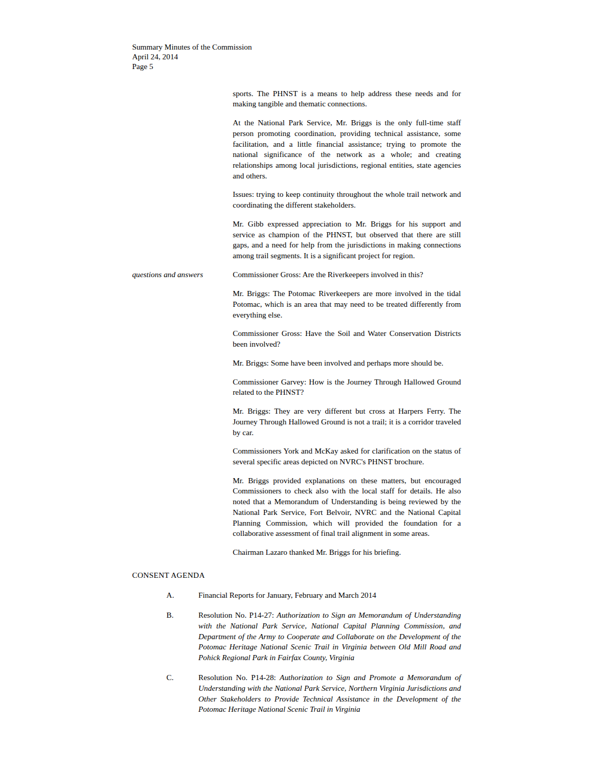Summary Minutes of the Commission
April 24, 2014
Page 5
sports. The PHNST is a means to help address these needs and for making tangible and thematic connections.
At the National Park Service, Mr. Briggs is the only full-time staff person promoting coordination, providing technical assistance, some facilitation, and a little financial assistance; trying to promote the national significance of the network as a whole; and creating relationships among local jurisdictions, regional entities, state agencies and others.
Issues: trying to keep continuity throughout the whole trail network and coordinating the different stakeholders.
Mr. Gibb expressed appreciation to Mr. Briggs for his support and service as champion of the PHNST, but observed that there are still gaps, and a need for help from the jurisdictions in making connections among trail segments. It is a significant project for region.
questions and answers
Commissioner Gross: Are the Riverkeepers involved in this?
Mr. Briggs: The Potomac Riverkeepers are more involved in the tidal Potomac, which is an area that may need to be treated differently from everything else.
Commissioner Gross: Have the Soil and Water Conservation Districts been involved?
Mr. Briggs: Some have been involved and perhaps more should be.
Commissioner Garvey: How is the Journey Through Hallowed Ground related to the PHNST?
Mr. Briggs: They are very different but cross at Harpers Ferry. The Journey Through Hallowed Ground is not a trail; it is a corridor traveled by car.
Commissioners York and McKay asked for clarification on the status of several specific areas depicted on NVRC's PHNST brochure.
Mr. Briggs provided explanations on these matters, but encouraged Commissioners to check also with the local staff for details. He also noted that a Memorandum of Understanding is being reviewed by the National Park Service, Fort Belvoir, NVRC and the National Capital Planning Commission, which will provided the foundation for a collaborative assessment of final trail alignment in some areas.
Chairman Lazaro thanked Mr. Briggs for his briefing.
CONSENT AGENDA
A.
Financial Reports for January, February and March 2014
B.
Resolution No. P14-27: Authorization to Sign an Memorandum of Understanding with the National Park Service, National Capital Planning Commission, and Department of the Army to Cooperate and Collaborate on the Development of the Potomac Heritage National Scenic Trail in Virginia between Old Mill Road and Pohick Regional Park in Fairfax County, Virginia
C.
Resolution No. P14-28: Authorization to Sign and Promote a Memorandum of Understanding with the National Park Service, Northern Virginia Jurisdictions and Other Stakeholders to Provide Technical Assistance in the Development of the Potomac Heritage National Scenic Trail in Virginia